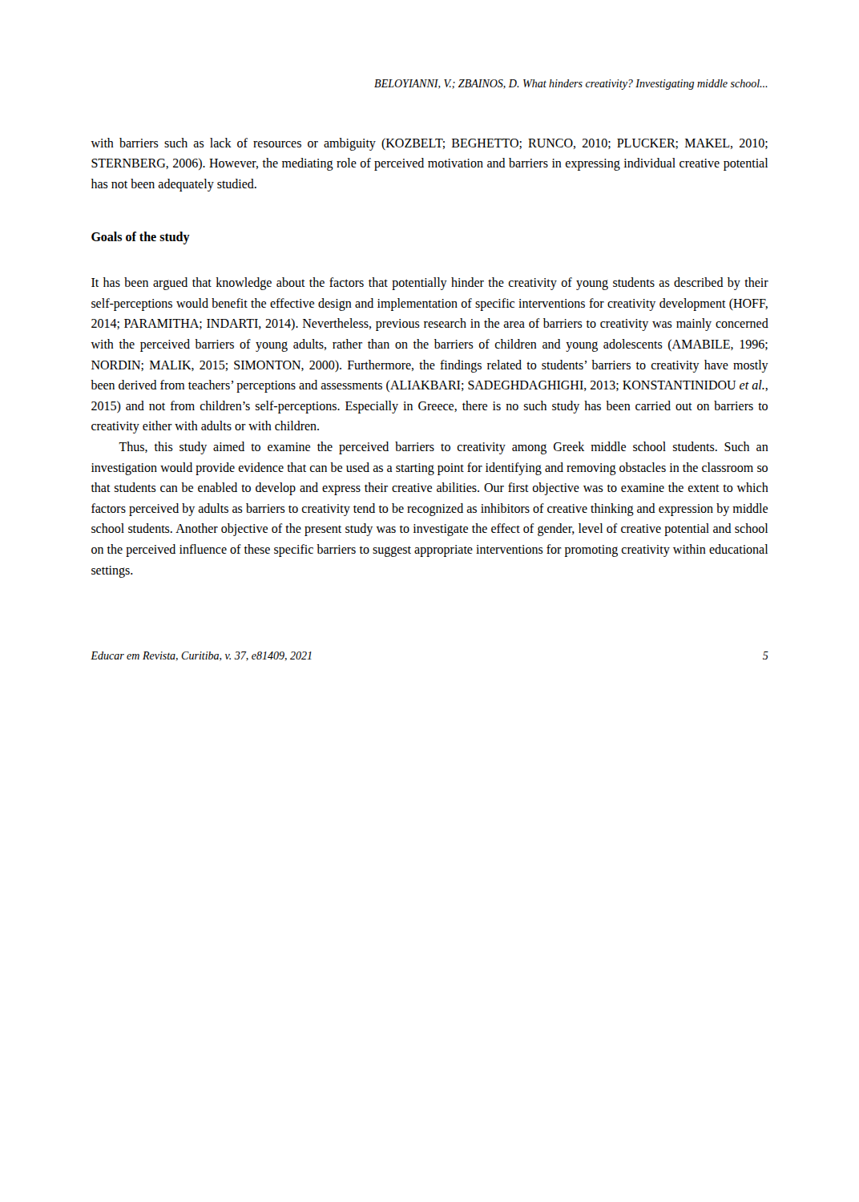BELOYIANNI, V.; ZBAINOS, D. What hinders creativity? Investigating middle school...
with barriers such as lack of resources or ambiguity (KOZBELT; BEGHETTO; RUNCO, 2010; PLUCKER; MAKEL, 2010; STERNBERG, 2006). However, the mediating role of perceived motivation and barriers in expressing individual creative potential has not been adequately studied.
Goals of the study
It has been argued that knowledge about the factors that potentially hinder the creativity of young students as described by their self-perceptions would benefit the effective design and implementation of specific interventions for creativity development (HOFF, 2014; PARAMITHA; INDARTI, 2014). Nevertheless, previous research in the area of barriers to creativity was mainly concerned with the perceived barriers of young adults, rather than on the barriers of children and young adolescents (AMABILE, 1996; NORDIN; MALIK, 2015; SIMONTON, 2000). Furthermore, the findings related to students’ barriers to creativity have mostly been derived from teachers’ perceptions and assessments (ALIAKBARI; SADEGHDAGHIGHI, 2013; KONSTANTINIDOU et al., 2015) and not from children’s self-perceptions. Especially in Greece, there is no such study has been carried out on barriers to creativity either with adults or with children.
Thus, this study aimed to examine the perceived barriers to creativity among Greek middle school students. Such an investigation would provide evidence that can be used as a starting point for identifying and removing obstacles in the classroom so that students can be enabled to develop and express their creative abilities. Our first objective was to examine the extent to which factors perceived by adults as barriers to creativity tend to be recognized as inhibitors of creative thinking and expression by middle school students. Another objective of the present study was to investigate the effect of gender, level of creative potential and school on the perceived influence of these specific barriers to suggest appropriate interventions for promoting creativity within educational settings.
Educar em Revista, Curitiba, v. 37, e81409, 2021 5